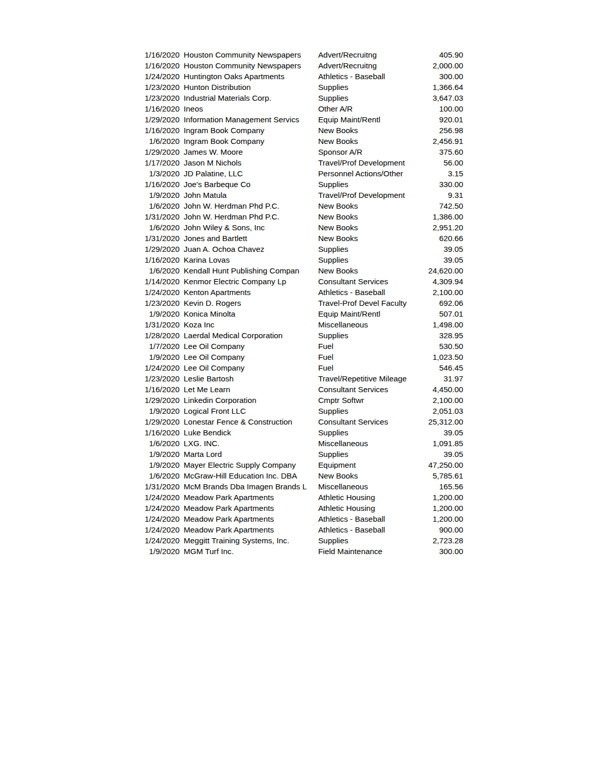| 1/16/2020 | Houston Community Newspapers | Advert/Recruitng | 405.90 |
| 1/16/2020 | Houston Community Newspapers | Advert/Recruitng | 2,000.00 |
| 1/24/2020 | Huntington Oaks Apartments | Athletics - Baseball | 300.00 |
| 1/23/2020 | Hunton Distribution | Supplies | 1,366.64 |
| 1/23/2020 | Industrial Materials Corp. | Supplies | 3,647.03 |
| 1/16/2020 | Ineos | Other A/R | 100.00 |
| 1/29/2020 | Information Management Servics | Equip Maint/Rentl | 920.01 |
| 1/16/2020 | Ingram Book Company | New Books | 256.98 |
| 1/6/2020 | Ingram Book Company | New Books | 2,456.91 |
| 1/29/2020 | James W. Moore | Sponsor A/R | 375.60 |
| 1/17/2020 | Jason M Nichols | Travel/Prof Development | 56.00 |
| 1/3/2020 | JD Palatine, LLC | Personnel Actions/Other | 3.15 |
| 1/16/2020 | Joe's Barbeque Co | Supplies | 330.00 |
| 1/9/2020 | John Matula | Travel/Prof Development | 9.31 |
| 1/6/2020 | John W. Herdman Phd P.C. | New Books | 742.50 |
| 1/31/2020 | John W. Herdman Phd P.C. | New Books | 1,386.00 |
| 1/6/2020 | John Wiley & Sons, Inc | New Books | 2,951.20 |
| 1/31/2020 | Jones and Bartlett | New Books | 620.66 |
| 1/29/2020 | Juan A. Ochoa Chavez | Supplies | 39.05 |
| 1/16/2020 | Karina Lovas | Supplies | 39.05 |
| 1/6/2020 | Kendall Hunt Publishing Compan | New Books | 24,620.00 |
| 1/14/2020 | Kenmor Electric Company Lp | Consultant Services | 4,309.94 |
| 1/24/2020 | Kenton Apartments | Athletics - Baseball | 2,100.00 |
| 1/23/2020 | Kevin D. Rogers | Travel-Prof Devel Faculty | 692.06 |
| 1/9/2020 | Konica Minolta | Equip Maint/Rentl | 507.01 |
| 1/31/2020 | Koza Inc | Miscellaneous | 1,498.00 |
| 1/28/2020 | Laerdal Medical Corporation | Supplies | 328.95 |
| 1/7/2020 | Lee Oil Company | Fuel | 530.50 |
| 1/9/2020 | Lee Oil Company | Fuel | 1,023.50 |
| 1/24/2020 | Lee Oil Company | Fuel | 546.45 |
| 1/23/2020 | Leslie Bartosh | Travel/Repetitive Mileage | 31.97 |
| 1/16/2020 | Let Me Learn | Consultant Services | 4,450.00 |
| 1/29/2020 | Linkedin Corporation | Cmptr Softwr | 2,100.00 |
| 1/9/2020 | Logical Front LLC | Supplies | 2,051.03 |
| 1/29/2020 | Lonestar Fence & Construction | Consultant Services | 25,312.00 |
| 1/16/2020 | Luke Bendick | Supplies | 39.05 |
| 1/6/2020 | LXG. INC. | Miscellaneous | 1,091.85 |
| 1/9/2020 | Marta Lord | Supplies | 39.05 |
| 1/9/2020 | Mayer Electric Supply Company | Equipment | 47,250.00 |
| 1/6/2020 | McGraw-Hill Education Inc. DBA | New Books | 5,785.61 |
| 1/31/2020 | McM Brands Dba Imagen Brands L | Miscellaneous | 165.56 |
| 1/24/2020 | Meadow Park Apartments | Athletic Housing | 1,200.00 |
| 1/24/2020 | Meadow Park Apartments | Athletic Housing | 1,200.00 |
| 1/24/2020 | Meadow Park Apartments | Athletics - Baseball | 1,200.00 |
| 1/24/2020 | Meadow Park Apartments | Athletics - Baseball | 900.00 |
| 1/24/2020 | Meggitt Training Systems, Inc. | Supplies | 2,723.28 |
| 1/9/2020 | MGM Turf Inc. | Field Maintenance | 300.00 |